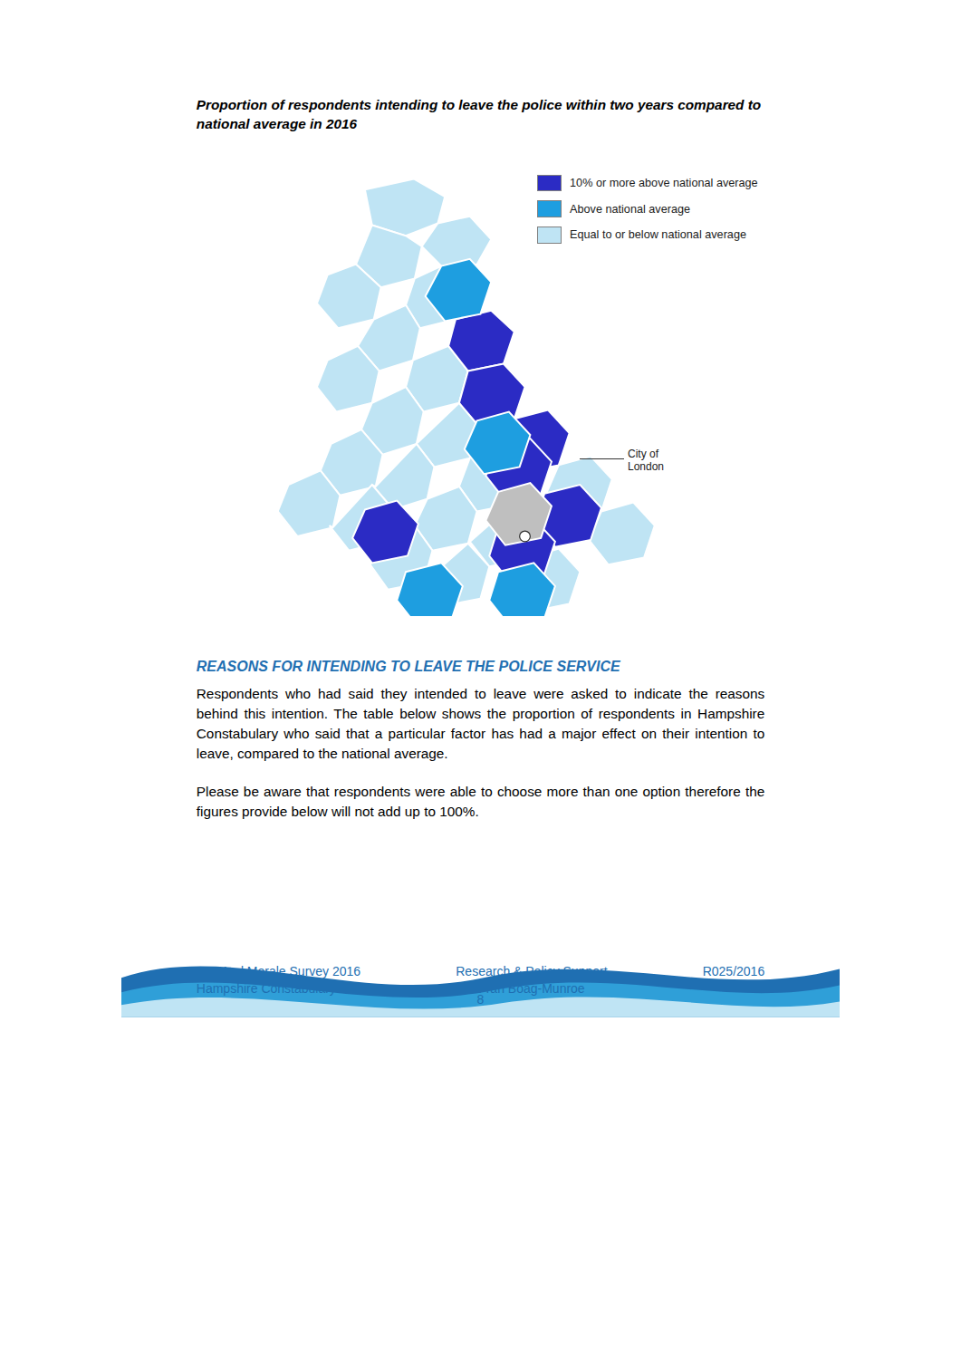Proportion of respondents intending to leave the police within two years compared to national average in 2016
10% or more above national average
Above national average
Equal to or below national average
City of
London
REASONS FOR INTENDING TO LEAVE THE POLICE SERVICE
Respondents who had said they intended to leave were asked to indicate the reasons behind this intention. The table below shows the proportion of respondents in Hampshire Constabulary who said that a particular factor has had a major effect on their intention to leave, compared to the national average.
Please be aware that respondents were able to choose more than one option therefore the figures provide below will not add up to 100%.
Pay And Morale Survey 2016
Hampshire Constabulary
Research & Policy Support
Fran Boag-Munroe
R025/2016
8